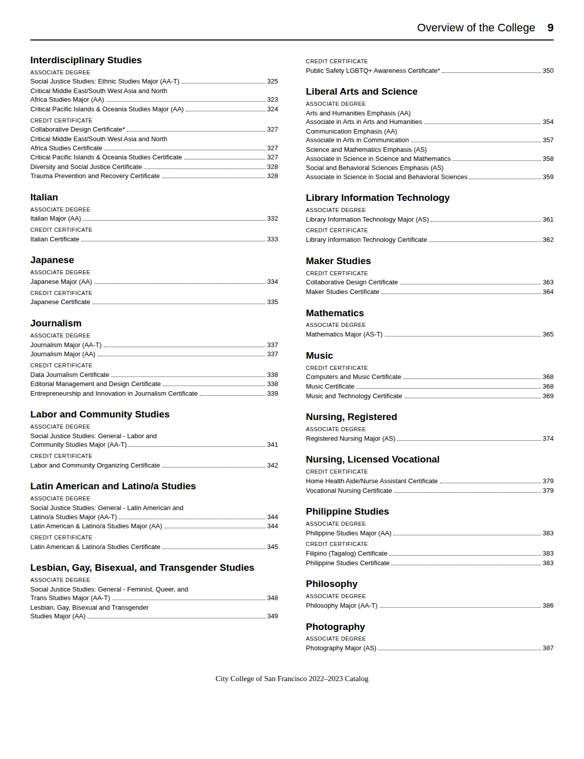Overview of the College 9
Interdisciplinary Studies
Associate Degree
Social Justice Studies: Ethnic Studies Major (AA-T) 325
Critical Middle East/South West Asia and North Africa Studies Major (AA) 323
Critical Pacific Islands & Oceania Studies Major (AA) 324
Credit Certificate
Collaborative Design Certificate* 327
Critical Middle East/South West Asia and North Africa Studies Certificate 327
Critical Pacific Islands & Oceania Studies Certificate 327
Diversity and Social Justice Certificate 328
Trauma Prevention and Recovery Certificate 328
Italian
Associate Degree
Italian Major (AA) 332
Credit Certificate
Italian Certificate 333
Japanese
Associate Degree
Japanese Major (AA) 334
Credit Certificate
Japanese Certificate 335
Journalism
Associate Degree
Journalism Major (AA-T) 337
Journalism Major (AA) 337
Credit Certificate
Data Journalism Certificate 338
Editorial Management and Design Certificate 338
Entrepreneurship and Innovation in Journalism Certificate 339
Labor and Community Studies
Associate Degree
Social Justice Studies: General - Labor and Community Studies Major (AA-T) 341
Credit Certificate
Labor and Community Organizing Certificate 342
Latin American and Latino/a Studies
Associate Degree
Social Justice Studies: General - Latin American and Latino/a Studies Major (AA-T) 344
Latin American & Latino/a Studies Major (AA) 344
Credit Certificate
Latin American & Latino/a Studies Certificate 345
Lesbian, Gay, Bisexual, and Transgender Studies
Associate Degree
Social Justice Studies: General - Feminist, Queer, and Trans Studies Major (AA-T) 348
Lesbian, Gay, Bisexual and Transgender Studies Major (AA) 349
Credit Certificate
Public Safety LGBTQ+ Awareness Certificate* 350
Liberal Arts and Science
Associate Degree
Arts and Humanities Emphasis (AA) Associate in Arts in Arts and Humanities 354
Communication Emphasis (AA) Associate in Arts in Communication 357
Science and Mathematics Emphasis (AS) Associate in Science in Science and Mathematics 358
Social and Behavioral Sciences Emphasis (AS) Associate in Science in Social and Behavioral Sciences 359
Library Information Technology
Associate Degree
Library Information Technology Major (AS) 361
Credit Certificate
Library Information Technology Certificate 362
Maker Studies
Credit Certificate
Collaborative Design Certificate 363
Maker Studies Certificate 364
Mathematics
Associate Degree
Mathematics Major (AS-T) 365
Music
Credit Certificate
Computers and Music Certificate 368
Music Certificate 368
Music and Technology Certificate 369
Nursing, Registered
Associate Degree
Registered Nursing Major (AS) 374
Nursing, Licensed Vocational
Credit Certificate
Home Health Aide/Nurse Assistant Certificate 379
Vocational Nursing Certificate 379
Philippine Studies
Associate Degree
Philippine Studies Major (AA) 383
Credit Certificate
Filipino (Tagalog) Certificate 383
Philippine Studies Certificate 383
Philosophy
Associate Degree
Philosophy Major (AA-T) 386
Photography
Associate Degree
Photography Major (AS) 387
City College of San Francisco 2022–2023 Catalog